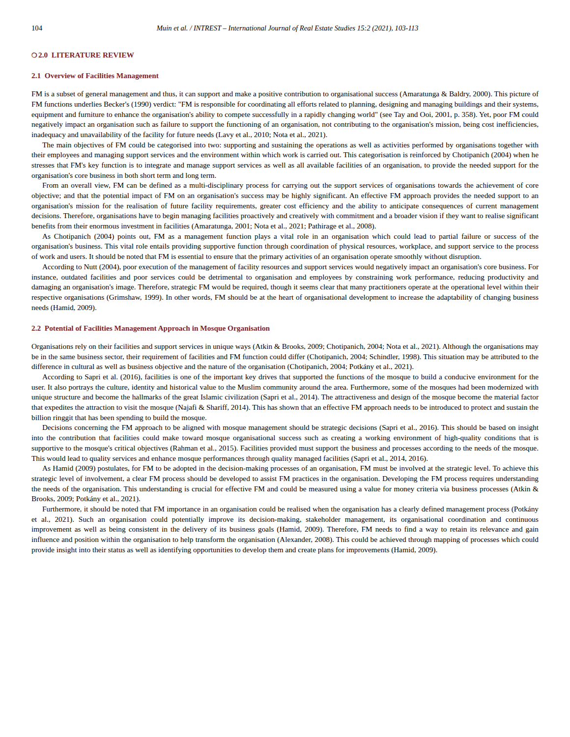104 Muin et al. / INTREST – International Journal of Real Estate Studies 15:2 (2021), 103-113
❍2.0 LITERATURE REVIEW
2.1 Overview of Facilities Management
FM is a subset of general management and thus, it can support and make a positive contribution to organisational success (Amaratunga & Baldry, 2000). This picture of FM functions underlies Becker's (1990) verdict: "FM is responsible for coordinating all efforts related to planning, designing and managing buildings and their systems, equipment and furniture to enhance the organisation's ability to compete successfully in a rapidly changing world" (see Tay and Ooi, 2001, p. 358). Yet, poor FM could negatively impact an organisation such as failure to support the functioning of an organisation, not contributing to the organisation's mission, being cost inefficiencies, inadequacy and unavailability of the facility for future needs (Lavy et al., 2010; Nota et al., 2021).
The main objectives of FM could be categorised into two: supporting and sustaining the operations as well as activities performed by organisations together with their employees and managing support services and the environment within which work is carried out. This categorisation is reinforced by Chotipanich (2004) when he stresses that FM's key function is to integrate and manage support services as well as all available facilities of an organisation, to provide the needed support for the organisation's core business in both short term and long term.
From an overall view, FM can be defined as a multi-disciplinary process for carrying out the support services of organisations towards the achievement of core objective; and that the potential impact of FM on an organisation's success may be highly significant. An effective FM approach provides the needed support to an organisation's mission for the realisation of future facility requirements, greater cost efficiency and the ability to anticipate consequences of current management decisions. Therefore, organisations have to begin managing facilities proactively and creatively with commitment and a broader vision if they want to realise significant benefits from their enormous investment in facilities (Amaratunga, 2001; Nota et al., 2021; Pathirage et al., 2008).
As Chotipanich (2004) points out, FM as a management function plays a vital role in an organisation which could lead to partial failure or success of the organisation's business. This vital role entails providing supportive function through coordination of physical resources, workplace, and support service to the process of work and users. It should be noted that FM is essential to ensure that the primary activities of an organisation operate smoothly without disruption.
According to Nutt (2004), poor execution of the management of facility resources and support services would negatively impact an organisation's core business. For instance, outdated facilities and poor services could be detrimental to organisation and employees by constraining work performance, reducing productivity and damaging an organisation's image. Therefore, strategic FM would be required, though it seems clear that many practitioners operate at the operational level within their respective organisations (Grimshaw, 1999). In other words, FM should be at the heart of organisational development to increase the adaptability of changing business needs (Hamid, 2009).
2.2 Potential of Facilities Management Approach in Mosque Organisation
Organisations rely on their facilities and support services in unique ways (Atkin & Brooks, 2009; Chotipanich, 2004; Nota et al., 2021). Although the organisations may be in the same business sector, their requirement of facilities and FM function could differ (Chotipanich, 2004; Schindler, 1998). This situation may be attributed to the difference in cultural as well as business objective and the nature of the organisation (Chotipanich, 2004; Potkány et al., 2021).
According to Sapri et al. (2016), facilities is one of the important key drives that supported the functions of the mosque to build a conducive environment for the user. It also portrays the culture, identity and historical value to the Muslim community around the area. Furthermore, some of the mosques had been modernized with unique structure and become the hallmarks of the great Islamic civilization (Sapri et al., 2014). The attractiveness and design of the mosque become the material factor that expedites the attraction to visit the mosque (Najafi & Shariff, 2014). This has shown that an effective FM approach needs to be introduced to protect and sustain the billion ringgit that has been spending to build the mosque.
Decisions concerning the FM approach to be aligned with mosque management should be strategic decisions (Sapri et al., 2016). This should be based on insight into the contribution that facilities could make toward mosque organisational success such as creating a working environment of high-quality conditions that is supportive to the mosque's critical objectives (Rahman et al., 2015). Facilities provided must support the business and processes according to the needs of the mosque. This would lead to quality services and enhance mosque performances through quality managed facilities (Sapri et al., 2014, 2016).
As Hamid (2009) postulates, for FM to be adopted in the decision-making processes of an organisation, FM must be involved at the strategic level. To achieve this strategic level of involvement, a clear FM process should be developed to assist FM practices in the organisation. Developing the FM process requires understanding the needs of the organisation. This understanding is crucial for effective FM and could be measured using a value for money criteria via business processes (Atkin & Brooks, 2009; Potkány et al., 2021).
Furthermore, it should be noted that FM importance in an organisation could be realised when the organisation has a clearly defined management process (Potkány et al., 2021). Such an organisation could potentially improve its decision-making, stakeholder management, its organisational coordination and continuous improvement as well as being consistent in the delivery of its business goals (Hamid, 2009). Therefore, FM needs to find a way to retain its relevance and gain influence and position within the organisation to help transform the organisation (Alexander, 2008). This could be achieved through mapping of processes which could provide insight into their status as well as identifying opportunities to develop them and create plans for improvements (Hamid, 2009).